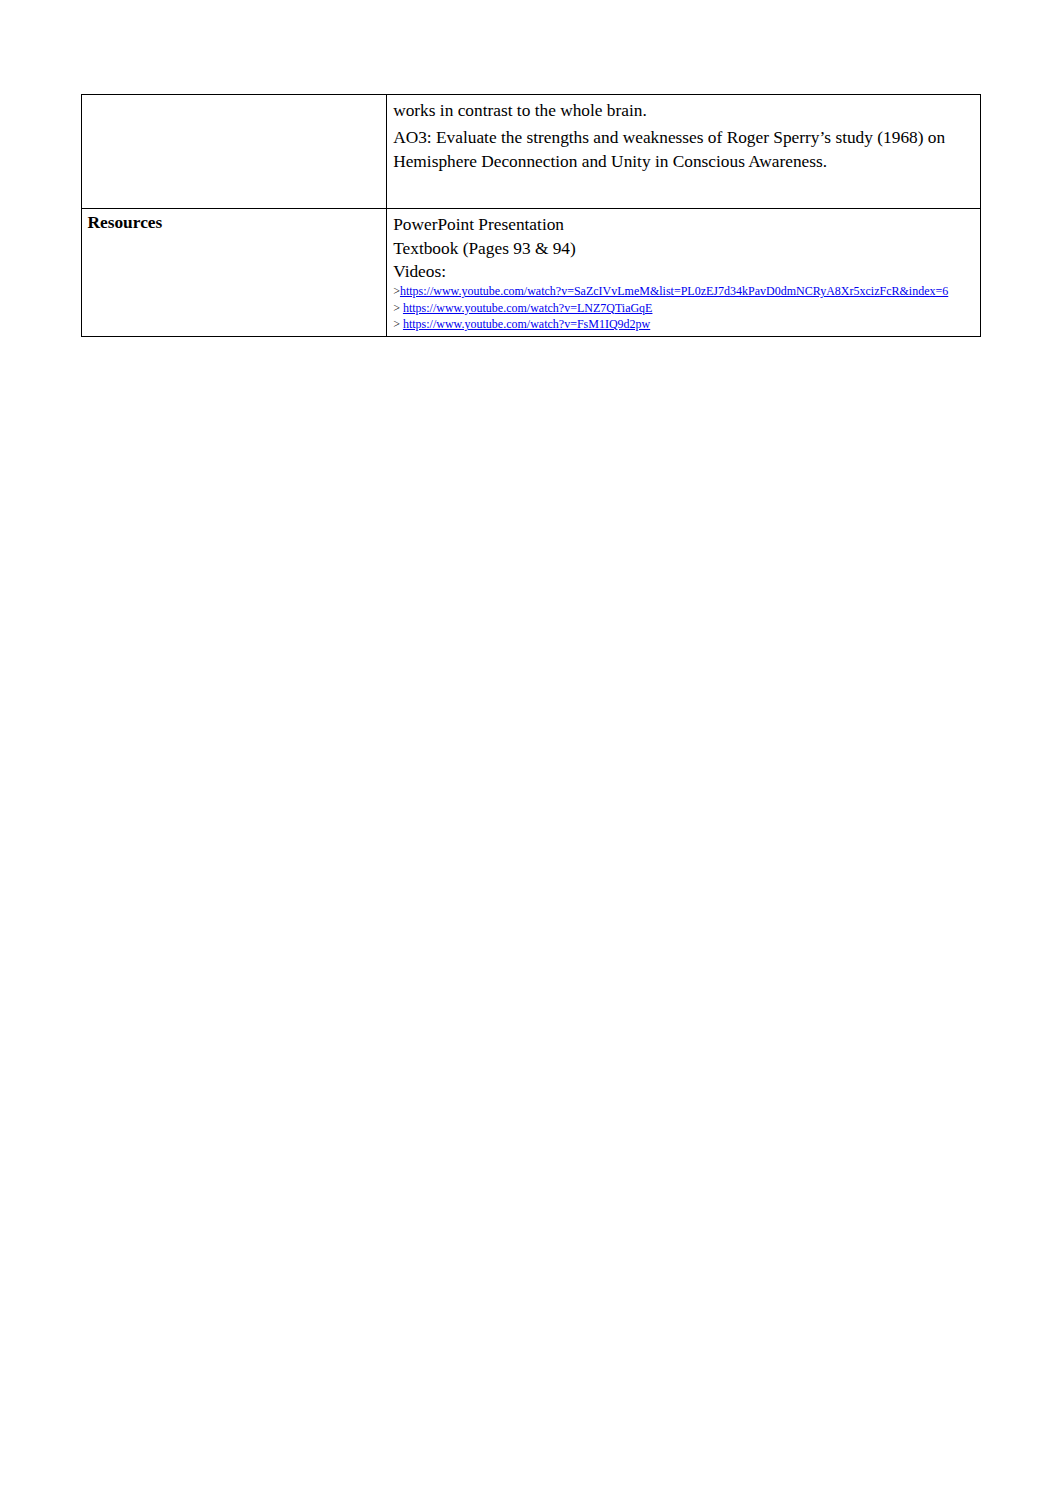| | works in contrast to the whole brain. AO3: Evaluate the strengths and weaknesses of Roger Sperry’s study (1968) on Hemisphere Deconnection and Unity in Conscious Awareness. |
| Resources | PowerPoint Presentation Textbook (Pages 93 & 94) Videos: > https://www.youtube.com/watch?v=SaZcIVvLmeM&list=PL0zEJ7d34kPavD0dmNCRyA8Xr5xcizFcR&index=6 > https://www.youtube.com/watch?v=LNZ7QTiaGqE > https://www.youtube.com/watch?v=FsM1IQ9d2pw |